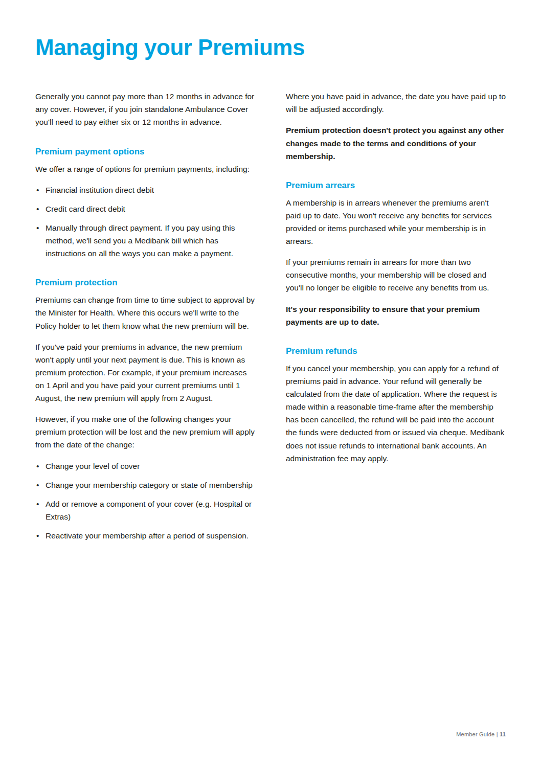Managing your Premiums
Generally you cannot pay more than 12 months in advance for any cover. However, if you join standalone Ambulance Cover you'll need to pay either six or 12 months in advance.
Premium payment options
We offer a range of options for premium payments, including:
Financial institution direct debit
Credit card direct debit
Manually through direct payment. If you pay using this method, we'll send you a Medibank bill which has instructions on all the ways you can make a payment.
Premium protection
Premiums can change from time to time subject to approval by the Minister for Health. Where this occurs we'll write to the Policy holder to let them know what the new premium will be.
If you've paid your premiums in advance, the new premium won't apply until your next payment is due. This is known as premium protection. For example, if your premium increases on 1 April and you have paid your current premiums until 1 August, the new premium will apply from 2 August.
However, if you make one of the following changes your premium protection will be lost and the new premium will apply from the date of the change:
Change your level of cover
Change your membership category or state of membership
Add or remove a component of your cover (e.g. Hospital or Extras)
Reactivate your membership after a period of suspension.
Where you have paid in advance, the date you have paid up to will be adjusted accordingly.
Premium protection doesn't protect you against any other changes made to the terms and conditions of your membership.
Premium arrears
A membership is in arrears whenever the premiums aren't paid up to date. You won't receive any benefits for services provided or items purchased while your membership is in arrears.
If your premiums remain in arrears for more than two consecutive months, your membership will be closed and you'll no longer be eligible to receive any benefits from us.
It's your responsibility to ensure that your premium payments are up to date.
Premium refunds
If you cancel your membership, you can apply for a refund of premiums paid in advance. Your refund will generally be calculated from the date of application. Where the request is made within a reasonable time-frame after the membership has been cancelled, the refund will be paid into the account the funds were deducted from or issued via cheque. Medibank does not issue refunds to international bank accounts. An administration fee may apply.
Member Guide | 11